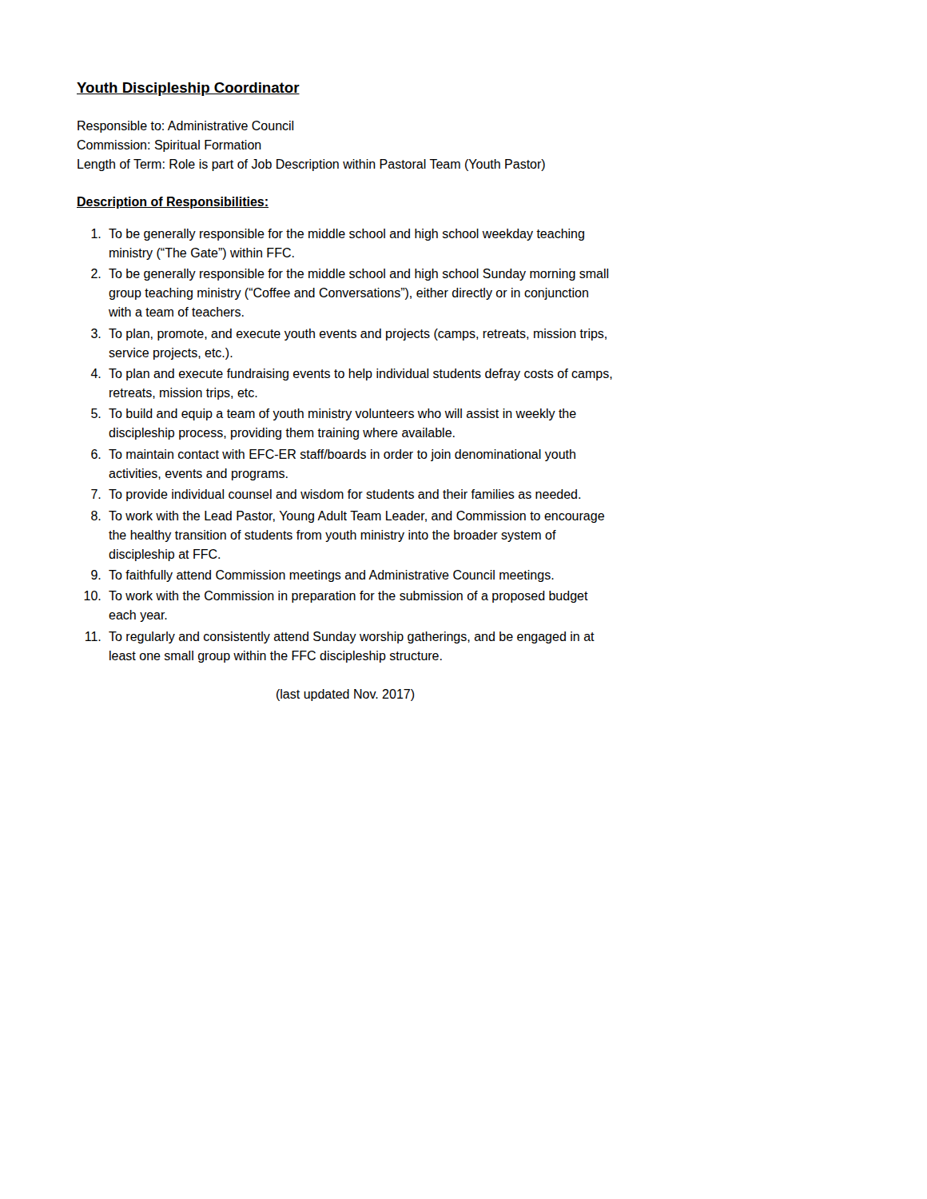Youth Discipleship Coordinator
Responsible to: Administrative Council
Commission: Spiritual Formation
Length of Term: Role is part of Job Description within Pastoral Team (Youth Pastor)
Description of Responsibilities:
To be generally responsible for the middle school and high school weekday teaching ministry (“The Gate”) within FFC.
To be generally responsible for the middle school and high school Sunday morning small group teaching ministry (“Coffee and Conversations”), either directly or in conjunction with a team of teachers.
To plan, promote, and execute youth events and projects (camps, retreats, mission trips, service projects, etc.).
To plan and execute fundraising events to help individual students defray costs of camps, retreats, mission trips, etc.
To build and equip a team of youth ministry volunteers who will assist in weekly the discipleship process, providing them training where available.
To maintain contact with EFC-ER staff/boards in order to join denominational youth activities, events and programs.
To provide individual counsel and wisdom for students and their families as needed.
To work with the Lead Pastor, Young Adult Team Leader, and Commission to encourage the healthy transition of students from youth ministry into the broader system of discipleship at FFC.
To faithfully attend Commission meetings and Administrative Council meetings.
To work with the Commission in preparation for the submission of a proposed budget each year.
To regularly and consistently attend Sunday worship gatherings, and be engaged in at least one small group within the FFC discipleship structure.
(last updated Nov. 2017)